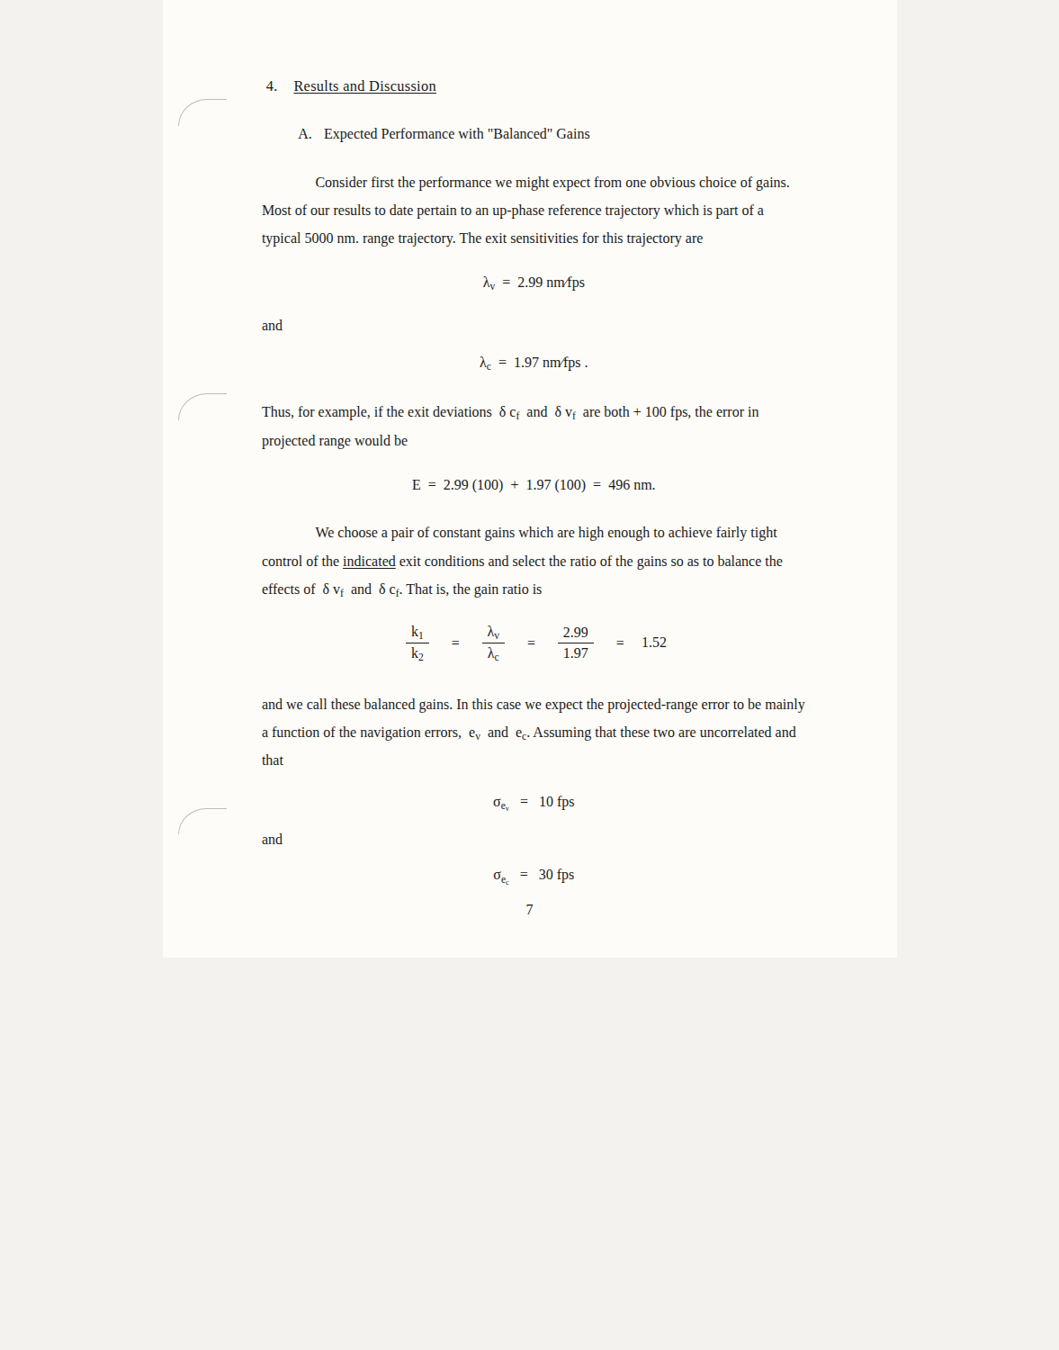4. Results and Discussion
A. Expected Performance with "Balanced" Gains
Consider first the performance we might expect from one obvious choice of gains. Most of our results to date pertain to an up-phase reference trajectory which is part of a typical 5000 nm. range trajectory. The exit sensitivities for this trajectory are
λv = 2.99 nm⁄fps
and
λc = 1.97 nm⁄fps .
Thus, for example, if the exit deviations δ cf and δ vf are both + 100 fps, the error in projected range would be
E = 2.99 (100) + 1.97 (100) = 496 nm.
We choose a pair of constant gains which are high enough to achieve fairly tight control of the indicated exit conditions and select the ratio of the gains so as to balance the effects of δ vf and δ cf. That is, the gain ratio is
k1 k2 = λv λc = 2.991.97 = 1.52
and we call these balanced gains. In this case we expect the projected-range error to be mainly a function of the navigation errors, ev and ec. Assuming that these two are uncorrelated and that
σev = 10 fps
and
σec = 30 fps
7